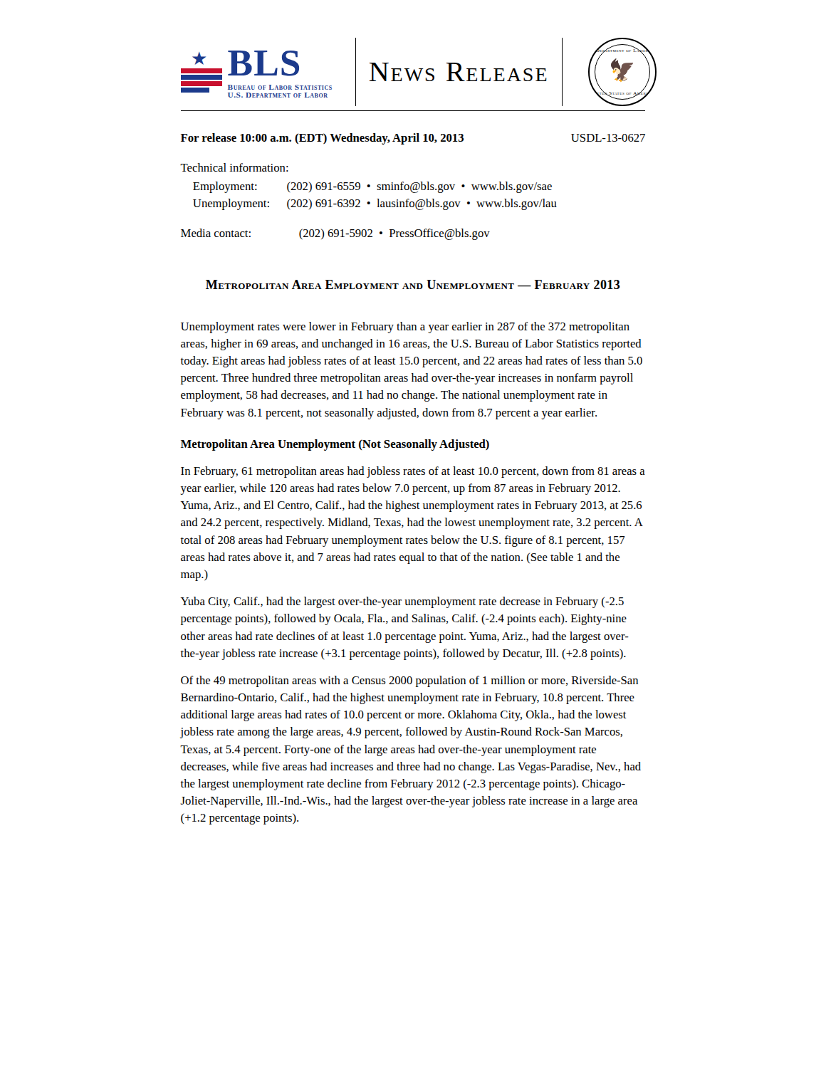★
BLS Bureau of Labor Statistics U.S. Department of Labor
News Release
Department of Labor
🦅
United States of America
For release 10:00 a.m. (EDT) Wednesday, April 10, 2013
USDL-13-0627
Technical information:
Employment:
(202) 691-6559 • sminfo@bls.gov • www.bls.gov/sae
Unemployment:
(202) 691-6392 • lausinfo@bls.gov • www.bls.gov/lau
Media contact:
(202) 691-5902 • PressOffice@bls.gov
Metropolitan Area Employment and Unemployment — February 2013
Unemployment rates were lower in February than a year earlier in 287 of the 372 metropolitan areas, higher in 69 areas, and unchanged in 16 areas, the U.S. Bureau of Labor Statistics reported today. Eight areas had jobless rates of at least 15.0 percent, and 22 areas had rates of less than 5.0 percent. Three hundred three metropolitan areas had over-the-year increases in nonfarm payroll employment, 58 had decreases, and 11 had no change. The national unemployment rate in February was 8.1 percent, not seasonally adjusted, down from 8.7 percent a year earlier.
Metropolitan Area Unemployment (Not Seasonally Adjusted)
In February, 61 metropolitan areas had jobless rates of at least 10.0 percent, down from 81 areas a year earlier, while 120 areas had rates below 7.0 percent, up from 87 areas in February 2012. Yuma, Ariz., and El Centro, Calif., had the highest unemployment rates in February 2013, at 25.6 and 24.2 percent, respectively. Midland, Texas, had the lowest unemployment rate, 3.2 percent. A total of 208 areas had February unemployment rates below the U.S. figure of 8.1 percent, 157 areas had rates above it, and 7 areas had rates equal to that of the nation. (See table 1 and the map.)
Yuba City, Calif., had the largest over-the-year unemployment rate decrease in February (-2.5 percentage points), followed by Ocala, Fla., and Salinas, Calif. (-2.4 points each). Eighty-nine other areas had rate declines of at least 1.0 percentage point. Yuma, Ariz., had the largest over-the-year jobless rate increase (+3.1 percentage points), followed by Decatur, Ill. (+2.8 points).
Of the 49 metropolitan areas with a Census 2000 population of 1 million or more, Riverside-San Bernardino-Ontario, Calif., had the highest unemployment rate in February, 10.8 percent. Three additional large areas had rates of 10.0 percent or more. Oklahoma City, Okla., had the lowest jobless rate among the large areas, 4.9 percent, followed by Austin-Round Rock-San Marcos, Texas, at 5.4 percent. Forty-one of the large areas had over-the-year unemployment rate decreases, while five areas had increases and three had no change. Las Vegas-Paradise, Nev., had the largest unemployment rate decline from February 2012 (-2.3 percentage points). Chicago-Joliet-Naperville, Ill.-Ind.-Wis., had the largest over-the-year jobless rate increase in a large area (+1.2 percentage points).